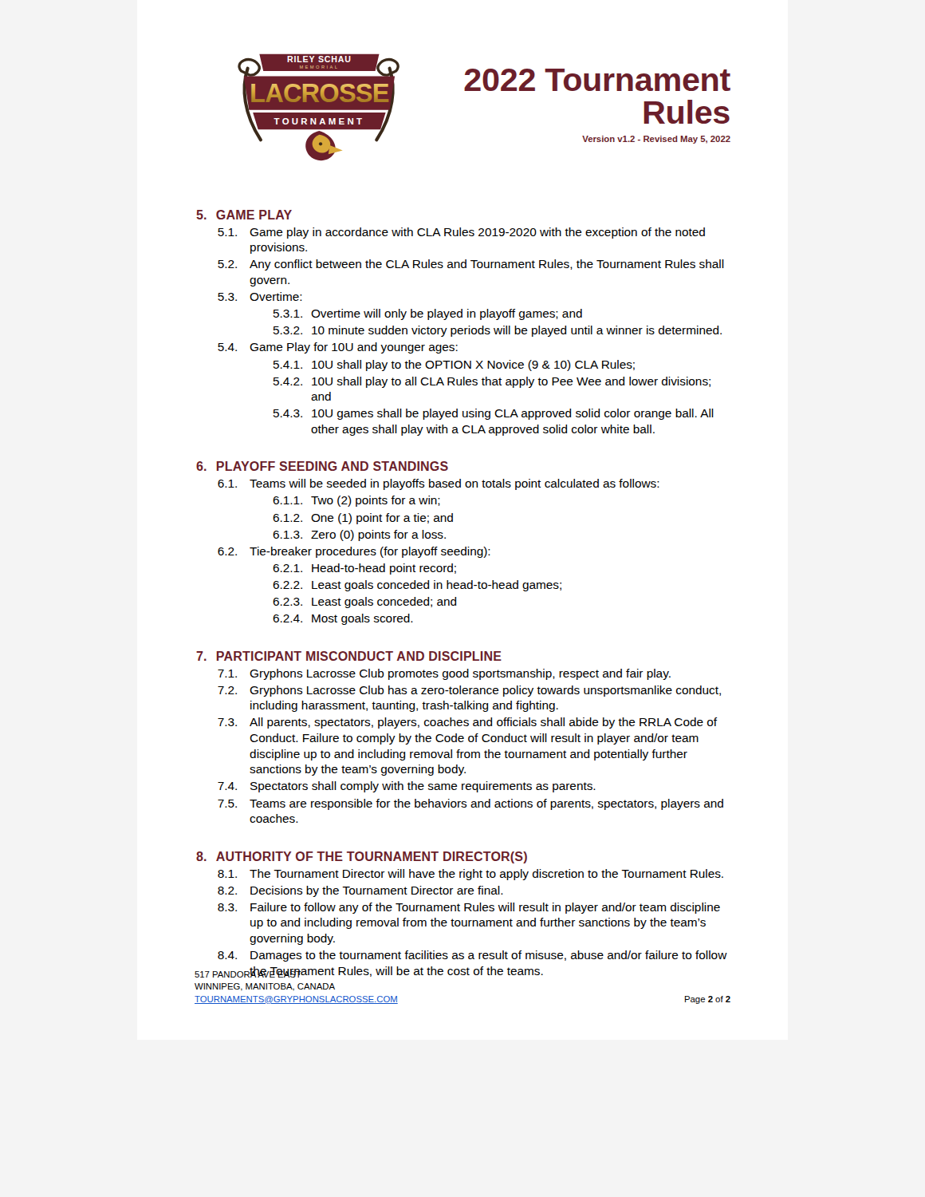RILEY SCHAU MEMORIAL LACROSSE TOURNAMENT
2022 Tournament Rules
Version v1.2 - Revised May 5, 2022
5. GAME PLAY
5.1. Game play in accordance with CLA Rules 2019-2020 with the exception of the noted provisions.
5.2. Any conflict between the CLA Rules and Tournament Rules, the Tournament Rules shall govern.
5.3. Overtime:
5.3.1. Overtime will only be played in playoff games; and
5.3.2. 10 minute sudden victory periods will be played until a winner is determined.
5.4. Game Play for 10U and younger ages:
5.4.1. 10U shall play to the OPTION X Novice (9 & 10) CLA Rules;
5.4.2. 10U shall play to all CLA Rules that apply to Pee Wee and lower divisions; and
5.4.3. 10U games shall be played using CLA approved solid color orange ball. All other ages shall play with a CLA approved solid color white ball.
6. PLAYOFF SEEDING AND STANDINGS
6.1. Teams will be seeded in playoffs based on totals point calculated as follows:
6.1.1. Two (2) points for a win;
6.1.2. One (1) point for a tie; and
6.1.3. Zero (0) points for a loss.
6.2. Tie-breaker procedures (for playoff seeding):
6.2.1. Head-to-head point record;
6.2.2. Least goals conceded in head-to-head games;
6.2.3. Least goals conceded; and
6.2.4. Most goals scored.
7. PARTICIPANT MISCONDUCT AND DISCIPLINE
7.1. Gryphons Lacrosse Club promotes good sportsmanship, respect and fair play.
7.2. Gryphons Lacrosse Club has a zero-tolerance policy towards unsportsmanlike conduct, including harassment, taunting, trash-talking and fighting.
7.3. All parents, spectators, players, coaches and officials shall abide by the RRLA Code of Conduct. Failure to comply by the Code of Conduct will result in player and/or team discipline up to and including removal from the tournament and potentially further sanctions by the team’s governing body.
7.4. Spectators shall comply with the same requirements as parents.
7.5. Teams are responsible for the behaviors and actions of parents, spectators, players and coaches.
8. AUTHORITY OF THE TOURNAMENT DIRECTOR(S)
8.1. The Tournament Director will have the right to apply discretion to the Tournament Rules.
8.2. Decisions by the Tournament Director are final.
8.3. Failure to follow any of the Tournament Rules will result in player and/or team discipline up to and including removal from the tournament and further sanctions by the team’s governing body.
8.4. Damages to the tournament facilities as a result of misuse, abuse and/or failure to follow the Tournament Rules, will be at the cost of the teams.
517 Pandora Ave East
Winnipeg, Manitoba, Canada
tournaments@gryphonslacrosse.com
Page 2 of 2